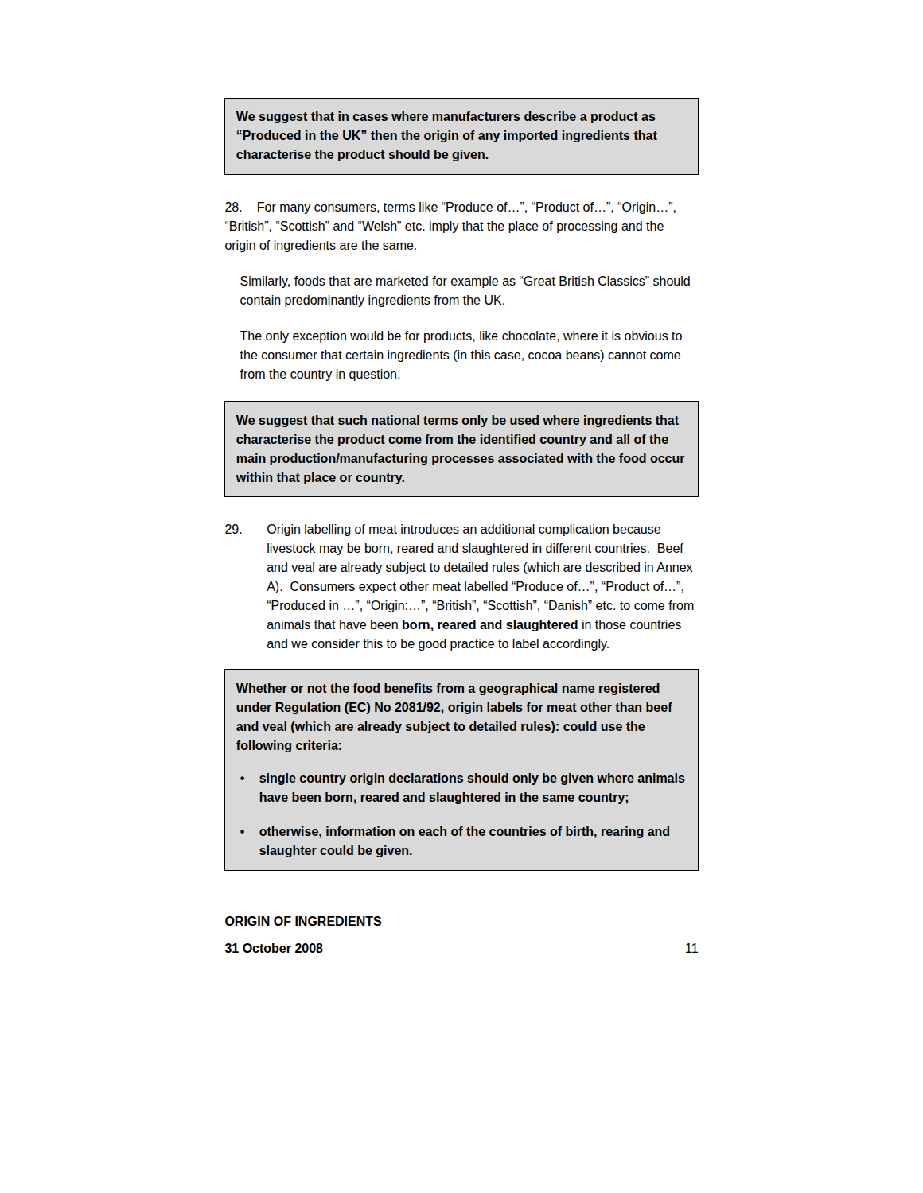We suggest that in cases where manufacturers describe a product as “Produced in the UK” then the origin of any imported ingredients that characterise the product should be given.
28. For many consumers, terms like “Produce of…”, “Product of…”, “Origin…”, “British”, “Scottish” and “Welsh” etc. imply that the place of processing and the origin of ingredients are the same.
Similarly, foods that are marketed for example as “Great British Classics” should contain predominantly ingredients from the UK.
The only exception would be for products, like chocolate, where it is obvious to the consumer that certain ingredients (in this case, cocoa beans) cannot come from the country in question.
We suggest that such national terms only be used where ingredients that characterise the product come from the identified country and all of the main production/manufacturing processes associated with the food occur within that place or country.
29. Origin labelling of meat introduces an additional complication because livestock may be born, reared and slaughtered in different countries. Beef and veal are already subject to detailed rules (which are described in Annex A). Consumers expect other meat labelled “Produce of…”, “Product of…”, “Produced in …”, “Origin:…”, “British”, “Scottish”, “Danish” etc. to come from animals that have been born, reared and slaughtered in those countries and we consider this to be good practice to label accordingly.
Whether or not the food benefits from a geographical name registered under Regulation (EC) No 2081/92, origin labels for meat other than beef and veal (which are already subject to detailed rules): could use the following criteria:
single country origin declarations should only be given where animals have been born, reared and slaughtered in the same country;
otherwise, information on each of the countries of birth, rearing and slaughter could be given.
ORIGIN OF INGREDIENTS
31 October 2008 11